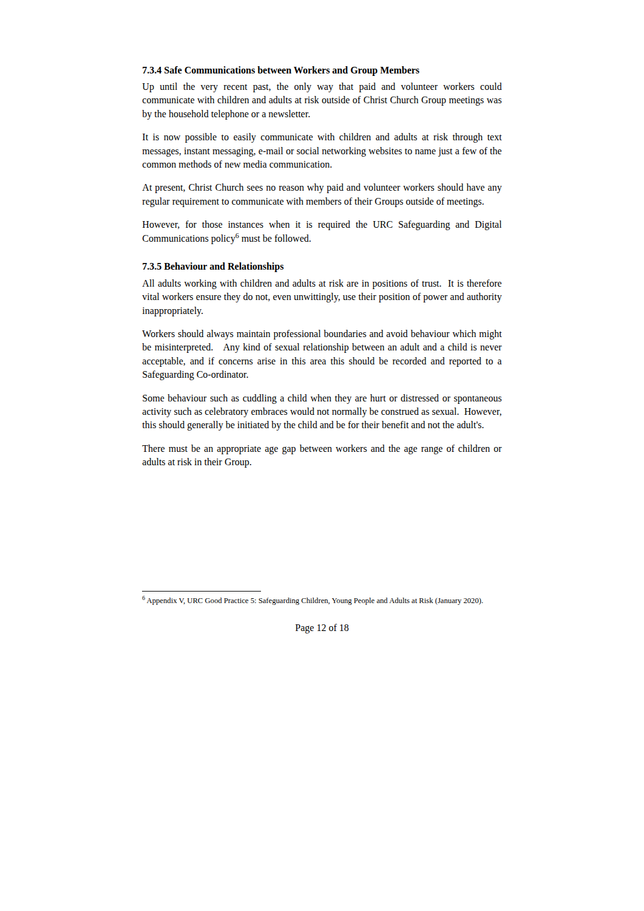7.3.4 Safe Communications between Workers and Group Members
Up until the very recent past, the only way that paid and volunteer workers could communicate with children and adults at risk outside of Christ Church Group meetings was by the household telephone or a newsletter.
It is now possible to easily communicate with children and adults at risk through text messages, instant messaging, e-mail or social networking websites to name just a few of the common methods of new media communication.
At present, Christ Church sees no reason why paid and volunteer workers should have any regular requirement to communicate with members of their Groups outside of meetings.
However, for those instances when it is required the URC Safeguarding and Digital Communications policy6 must be followed.
7.3.5 Behaviour and Relationships
All adults working with children and adults at risk are in positions of trust. It is therefore vital workers ensure they do not, even unwittingly, use their position of power and authority inappropriately.
Workers should always maintain professional boundaries and avoid behaviour which might be misinterpreted. Any kind of sexual relationship between an adult and a child is never acceptable, and if concerns arise in this area this should be recorded and reported to a Safeguarding Co-ordinator.
Some behaviour such as cuddling a child when they are hurt or distressed or spontaneous activity such as celebratory embraces would not normally be construed as sexual. However, this should generally be initiated by the child and be for their benefit and not the adult's.
There must be an appropriate age gap between workers and the age range of children or adults at risk in their Group.
6 Appendix V, URC Good Practice 5: Safeguarding Children, Young People and Adults at Risk (January 2020).
Page 12 of 18